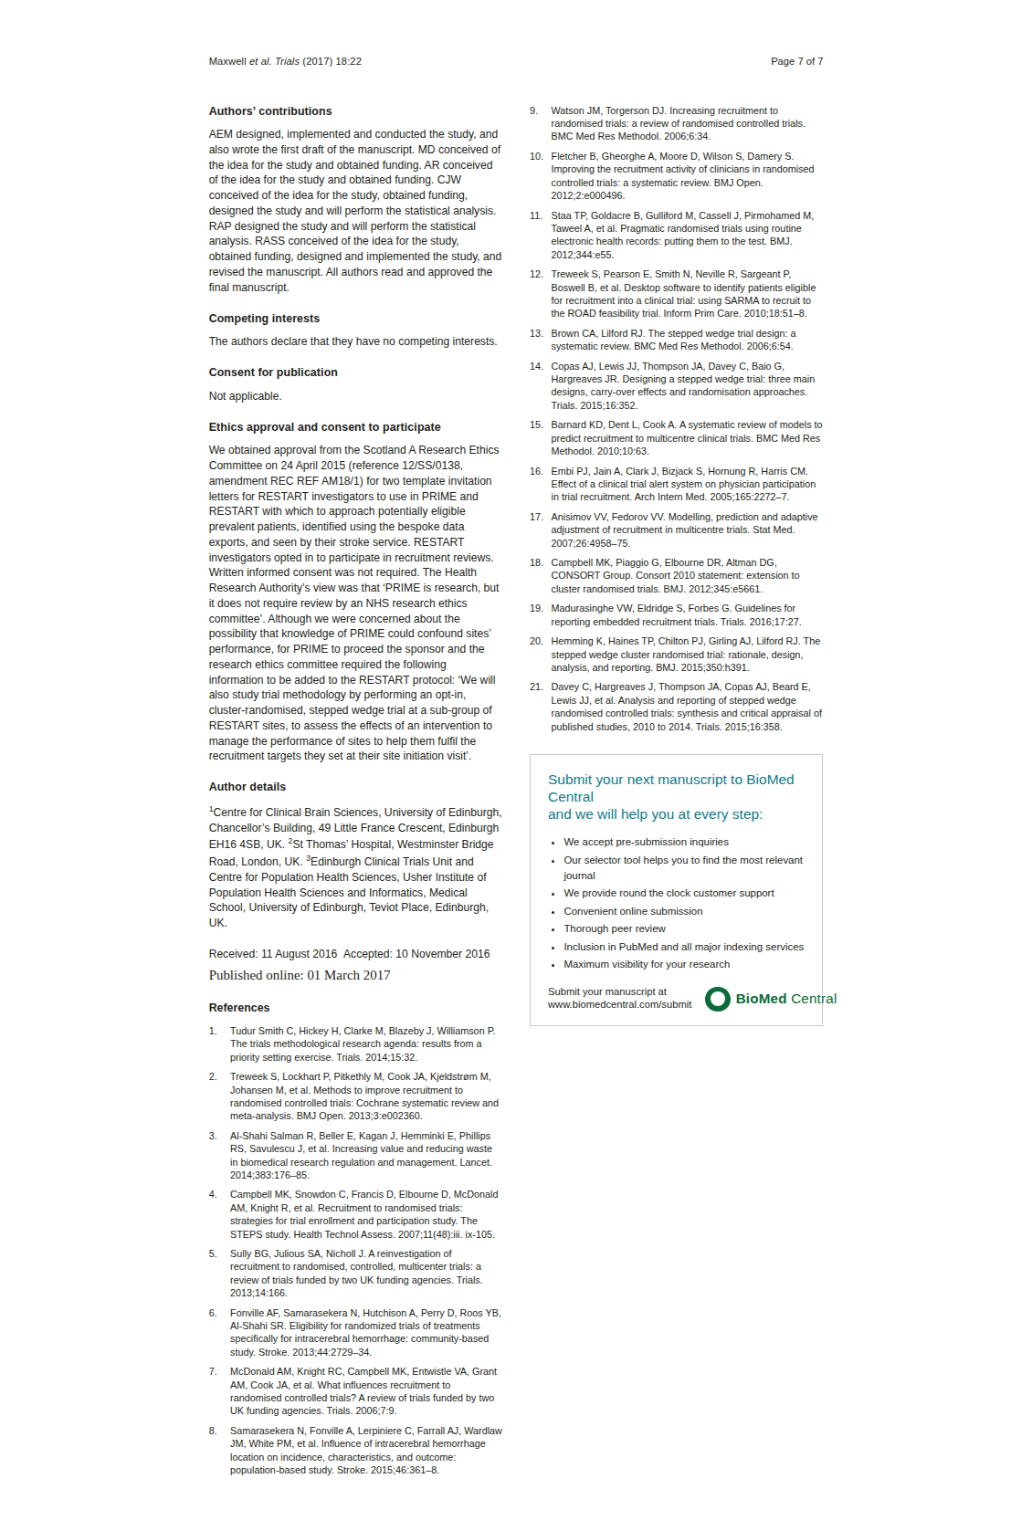Maxwell et al. Trials (2017) 18:22
Page 7 of 7
Authors’ contributions
AEM designed, implemented and conducted the study, and also wrote the first draft of the manuscript. MD conceived of the idea for the study and obtained funding. AR conceived of the idea for the study and obtained funding. CJW conceived of the idea for the study, obtained funding, designed the study and will perform the statistical analysis. RAP designed the study and will perform the statistical analysis. RASS conceived of the idea for the study, obtained funding, designed and implemented the study, and revised the manuscript. All authors read and approved the final manuscript.
Competing interests
The authors declare that they have no competing interests.
Consent for publication
Not applicable.
Ethics approval and consent to participate
We obtained approval from the Scotland A Research Ethics Committee on 24 April 2015 (reference 12/SS/0138, amendment REC REF AM18/1) for two template invitation letters for RESTART investigators to use in PRIME and RESTART with which to approach potentially eligible prevalent patients, identified using the bespoke data exports, and seen by their stroke service. RESTART investigators opted in to participate in recruitment reviews. Written informed consent was not required. The Health Research Authority’s view was that ‘PRIME is research, but it does not require review by an NHS research ethics committee’. Although we were concerned about the possibility that knowledge of PRIME could confound sites’ performance, for PRIME to proceed the sponsor and the research ethics committee required the following information to be added to the RESTART protocol: ‘We will also study trial methodology by performing an opt-in, cluster-randomised, stepped wedge trial at a sub-group of RESTART sites, to assess the effects of an intervention to manage the performance of sites to help them fulfil the recruitment targets they set at their site initiation visit’.
Author details
1Centre for Clinical Brain Sciences, University of Edinburgh, Chancellor’s Building, 49 Little France Crescent, Edinburgh EH16 4SB, UK. 2St Thomas’ Hospital, Westminster Bridge Road, London, UK. 3Edinburgh Clinical Trials Unit and Centre for Population Health Sciences, Usher Institute of Population Health Sciences and Informatics, Medical School, University of Edinburgh, Teviot Place, Edinburgh, UK.
Received: 11 August 2016 Accepted: 10 November 2016
Published online: 01 March 2017
References
Tudur Smith C, Hickey H, Clarke M, Blazeby J, Williamson P. The trials methodological research agenda: results from a priority setting exercise. Trials. 2014;15:32.
Treweek S, Lockhart P, Pitkethly M, Cook JA, Kjeldstrøm M, Johansen M, et al. Methods to improve recruitment to randomised controlled trials: Cochrane systematic review and meta-analysis. BMJ Open. 2013;3:e002360.
Al-Shahi Salman R, Beller E, Kagan J, Hemminki E, Phillips RS, Savulescu J, et al. Increasing value and reducing waste in biomedical research regulation and management. Lancet. 2014;383:176–85.
Campbell MK, Snowdon C, Francis D, Elbourne D, McDonald AM, Knight R, et al. Recruitment to randomised trials: strategies for trial enrollment and participation study. The STEPS study. Health Technol Assess. 2007;11(48):iii. ix-105.
Sully BG, Julious SA, Nicholl J. A reinvestigation of recruitment to randomised, controlled, multicenter trials: a review of trials funded by two UK funding agencies. Trials. 2013;14:166.
Fonville AF, Samarasekera N, Hutchison A, Perry D, Roos YB, Al-Shahi SR. Eligibility for randomized trials of treatments specifically for intracerebral hemorrhage: community-based study. Stroke. 2013;44:2729–34.
McDonald AM, Knight RC, Campbell MK, Entwistle VA, Grant AM, Cook JA, et al. What influences recruitment to randomised controlled trials? A review of trials funded by two UK funding agencies. Trials. 2006;7:9.
Samarasekera N, Fonville A, Lerpiniere C, Farrall AJ, Wardlaw JM, White PM, et al. Influence of intracerebral hemorrhage location on incidence, characteristics, and outcome: population-based study. Stroke. 2015;46:361–8.
Watson JM, Torgerson DJ. Increasing recruitment to randomised trials: a review of randomised controlled trials. BMC Med Res Methodol. 2006;6:34.
Fletcher B, Gheorghe A, Moore D, Wilson S, Damery S. Improving the recruitment activity of clinicians in randomised controlled trials: a systematic review. BMJ Open. 2012;2:e000496.
Staa TP, Goldacre B, Gulliford M, Cassell J, Pirmohamed M, Taweel A, et al. Pragmatic randomised trials using routine electronic health records: putting them to the test. BMJ. 2012;344:e55.
Treweek S, Pearson E, Smith N, Neville R, Sargeant P, Boswell B, et al. Desktop software to identify patients eligible for recruitment into a clinical trial: using SARMA to recruit to the ROAD feasibility trial. Inform Prim Care. 2010;18:51–8.
Brown CA, Lilford RJ. The stepped wedge trial design: a systematic review. BMC Med Res Methodol. 2006;6:54.
Copas AJ, Lewis JJ, Thompson JA, Davey C, Baio G, Hargreaves JR. Designing a stepped wedge trial: three main designs, carry-over effects and randomisation approaches. Trials. 2015;16:352.
Barnard KD, Dent L, Cook A. A systematic review of models to predict recruitment to multicentre clinical trials. BMC Med Res Methodol. 2010;10:63.
Embi PJ, Jain A, Clark J, Bizjack S, Hornung R, Harris CM. Effect of a clinical trial alert system on physician participation in trial recruitment. Arch Intern Med. 2005;165:2272–7.
Anisimov VV, Fedorov VV. Modelling, prediction and adaptive adjustment of recruitment in multicentre trials. Stat Med. 2007;26:4958–75.
Campbell MK, Piaggio G, Elbourne DR, Altman DG, CONSORT Group. Consort 2010 statement: extension to cluster randomised trials. BMJ. 2012;345:e5661.
Madurasinghe VW, Eldridge S, Forbes G. Guidelines for reporting embedded recruitment trials. Trials. 2016;17:27.
Hemming K, Haines TP, Chilton PJ, Girling AJ, Lilford RJ. The stepped wedge cluster randomised trial: rationale, design, analysis, and reporting. BMJ. 2015;350:h391.
Davey C, Hargreaves J, Thompson JA, Copas AJ, Beard E, Lewis JJ, et al. Analysis and reporting of stepped wedge randomised controlled trials: synthesis and critical appraisal of published studies, 2010 to 2014. Trials. 2015;16:358.
Submit your next manuscript to BioMed Central
and we will help you at every step:
We accept pre-submission inquiries
Our selector tool helps you to find the most relevant journal
We provide round the clock customer support
Convenient online submission
Thorough peer review
Inclusion in PubMed and all major indexing services
Maximum visibility for your research
Submit your manuscript at
www.biomedcentral.com/submit
BioMed Central